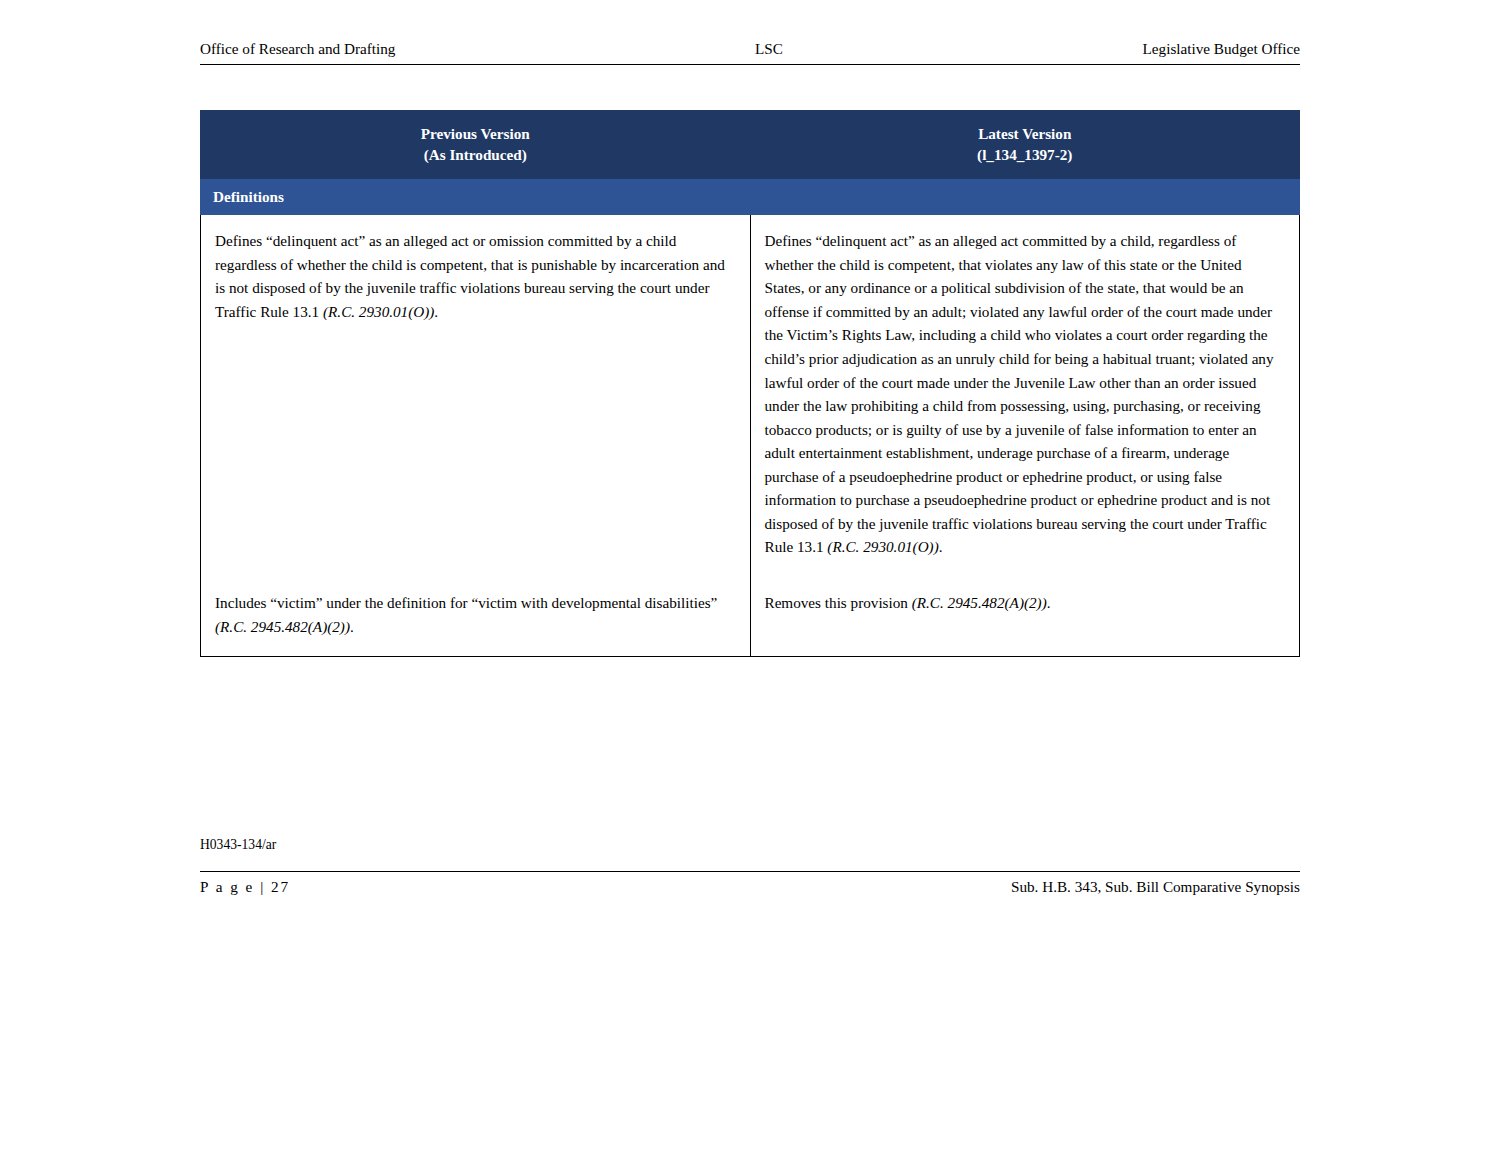Office of Research and Drafting
LSC
Legislative Budget Office
| Previous Version (As Introduced) | Latest Version (l_134_1397-2) |
| --- | --- |
| Definitions |
| Defines “delinquent act” as an alleged act or omission committed by a child regardless of whether the child is competent, that is punishable by incarceration and is not disposed of by the juvenile traffic violations bureau serving the court under Traffic Rule 13.1 (R.C. 2930.01(O)) . | Defines “delinquent act” as an alleged act committed by a child, regardless of whether the child is competent, that violates any law of this state or the United States, or any ordinance or a political subdivision of the state, that would be an offense if committed by an adult; violated any lawful order of the court made under the Victim’s Rights Law, including a child who violates a court order regarding the child’s prior adjudication as an unruly child for being a habitual truant; violated any lawful order of the court made under the Juvenile Law other than an order issued under the law prohibiting a child from possessing, using, purchasing, or receiving tobacco products; or is guilty of use by a juvenile of false information to enter an adult entertainment establishment, underage purchase of a firearm, underage purchase of a pseudoephedrine product or ephedrine product, or using false information to purchase a pseudoephedrine product or ephedrine product and is not disposed of by the juvenile traffic violations bureau serving the court under Traffic Rule 13.1 (R.C. 2930.01(O)) . |
| Includes “victim” under the definition for “victim with developmental disabilities” (R.C. 2945.482(A)(2)) . | Removes this provision (R.C. 2945.482(A)(2)) . |
H0343-134/ar
P a g e | 27
Sub. H.B. 343, Sub. Bill Comparative Synopsis